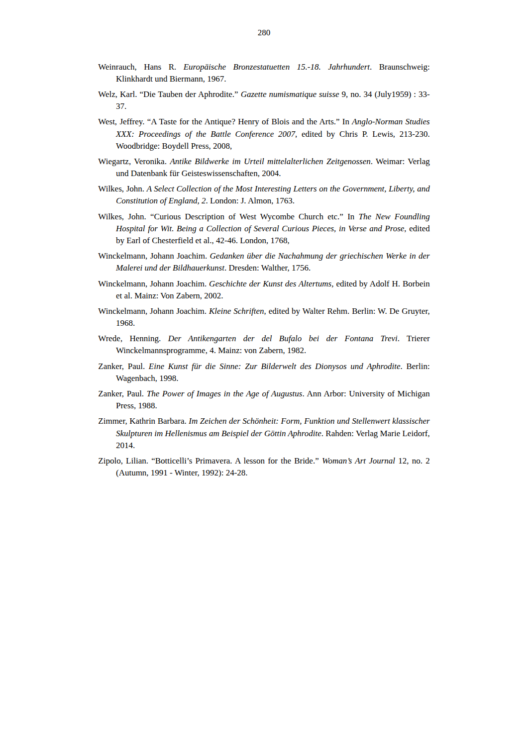280
Weinrauch, Hans R. Europäische Bronzestatuetten 15.-18. Jahrhundert. Braunschweig: Klinkhardt und Biermann, 1967.
Welz, Karl. “Die Tauben der Aphrodite.” Gazette numismatique suisse 9, no. 34 (July1959) : 33-37.
West, Jeffrey. “A Taste for the Antique? Henry of Blois and the Arts.” In Anglo-Norman Studies XXX: Proceedings of the Battle Conference 2007, edited by Chris P. Lewis, 213-230. Woodbridge: Boydell Press, 2008,
Wiegartz, Veronika. Antike Bildwerke im Urteil mittelalterlichen Zeitgenossen. Weimar: Verlag und Datenbank für Geisteswissenschaften, 2004.
Wilkes, John. A Select Collection of the Most Interesting Letters on the Government, Liberty, and Constitution of England, 2. London: J. Almon, 1763.
Wilkes, John. “Curious Description of West Wycombe Church etc.” In The New Foundling Hospital for Wit. Being a Collection of Several Curious Pieces, in Verse and Prose, edited by Earl of Chesterfield et al., 42-46. London, 1768,
Winckelmann, Johann Joachim. Gedanken über die Nachahmung der griechischen Werke in der Malerei und der Bildhauerkunst. Dresden: Walther, 1756.
Winckelmann, Johann Joachim. Geschichte der Kunst des Altertums, edited by Adolf H. Borbein et al. Mainz: Von Zabern, 2002.
Winckelmann, Johann Joachim. Kleine Schriften, edited by Walter Rehm. Berlin: W. De Gruyter, 1968.
Wrede, Henning. Der Antikengarten der del Bufalo bei der Fontana Trevi. Trierer Winckelmannsprogramme, 4. Mainz: von Zabern, 1982.
Zanker, Paul. Eine Kunst für die Sinne: Zur Bilderwelt des Dionysos und Aphrodite. Berlin: Wagenbach, 1998.
Zanker, Paul. The Power of Images in the Age of Augustus. Ann Arbor: University of Michigan Press, 1988.
Zimmer, Kathrin Barbara. Im Zeichen der Schönheit: Form, Funktion und Stellenwert klassischer Skulpturen im Hellenismus am Beispiel der Göttin Aphrodite. Rahden: Verlag Marie Leidorf, 2014.
Zipolo, Lilian. “Botticelli’s Primavera. A lesson for the Bride.” Woman’s Art Journal 12, no. 2 (Autumn, 1991 - Winter, 1992): 24-28.